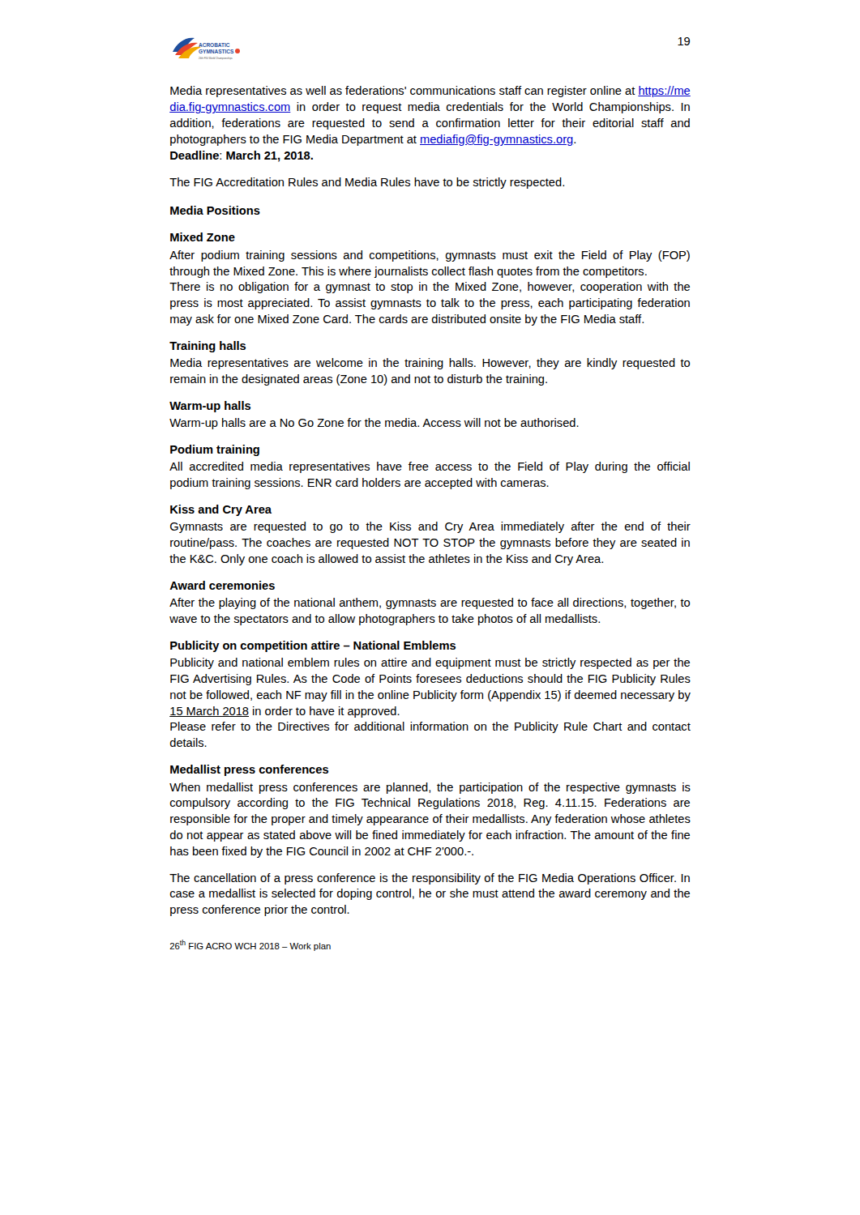ACROBATIC GYMNASTICS 26th FIG World Championships
19
Media representatives as well as federations' communications staff can register online at https://media.fig-gymnastics.com in order to request media credentials for the World Championships. In addition, federations are requested to send a confirmation letter for their editorial staff and photographers to the FIG Media Department at mediafig@fig-gymnastics.org.
Deadline: March 21, 2018.
The FIG Accreditation Rules and Media Rules have to be strictly respected.
Media Positions
Mixed Zone
After podium training sessions and competitions, gymnasts must exit the Field of Play (FOP) through the Mixed Zone. This is where journalists collect flash quotes from the competitors.
There is no obligation for a gymnast to stop in the Mixed Zone, however, cooperation with the press is most appreciated. To assist gymnasts to talk to the press, each participating federation may ask for one Mixed Zone Card. The cards are distributed onsite by the FIG Media staff.
Training halls
Media representatives are welcome in the training halls. However, they are kindly requested to remain in the designated areas (Zone 10) and not to disturb the training.
Warm-up halls
Warm-up halls are a No Go Zone for the media. Access will not be authorised.
Podium training
All accredited media representatives have free access to the Field of Play during the official podium training sessions. ENR card holders are accepted with cameras.
Kiss and Cry Area
Gymnasts are requested to go to the Kiss and Cry Area immediately after the end of their routine/pass. The coaches are requested NOT TO STOP the gymnasts before they are seated in the K&C. Only one coach is allowed to assist the athletes in the Kiss and Cry Area.
Award ceremonies
After the playing of the national anthem, gymnasts are requested to face all directions, together, to wave to the spectators and to allow photographers to take photos of all medallists.
Publicity on competition attire – National Emblems
Publicity and national emblem rules on attire and equipment must be strictly respected as per the FIG Advertising Rules. As the Code of Points foresees deductions should the FIG Publicity Rules not be followed, each NF may fill in the online Publicity form (Appendix 15) if deemed necessary by 15 March 2018 in order to have it approved.
Please refer to the Directives for additional information on the Publicity Rule Chart and contact details.
Medallist press conferences
When medallist press conferences are planned, the participation of the respective gymnasts is compulsory according to the FIG Technical Regulations 2018, Reg. 4.11.15. Federations are responsible for the proper and timely appearance of their medallists. Any federation whose athletes do not appear as stated above will be fined immediately for each infraction. The amount of the fine has been fixed by the FIG Council in 2002 at CHF 2'000.-.
The cancellation of a press conference is the responsibility of the FIG Media Operations Officer. In case a medallist is selected for doping control, he or she must attend the award ceremony and the press conference prior the control.
26th FIG ACRO WCH 2018 – Work plan